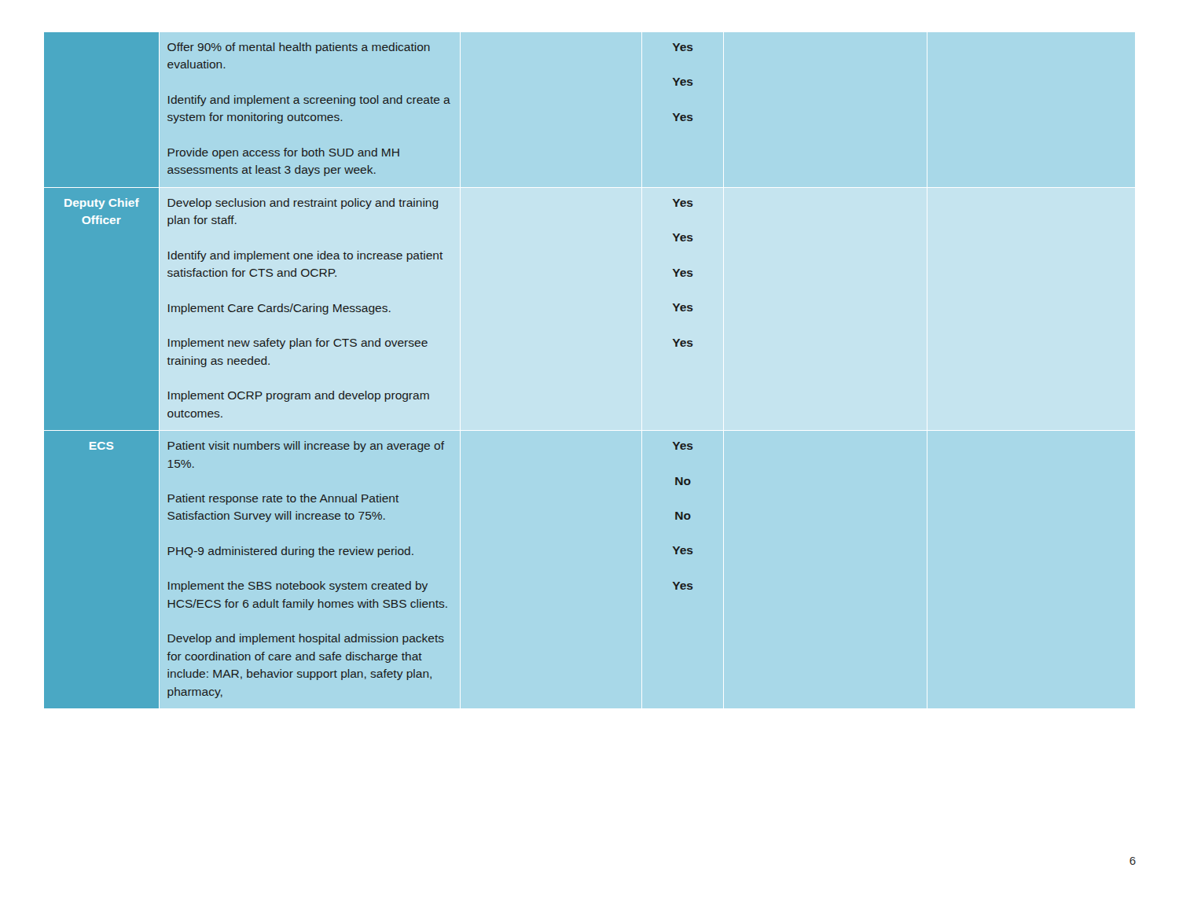| | Offer 90% of mental health patients a medication evaluation. Identify and implement a screening tool and create a system for monitoring outcomes. Provide open access for both SUD and MH assessments at least 3 days per week. | | Yes Yes Yes | | |
| Deputy Chief Officer | Develop seclusion and restraint policy and training plan for staff. Identify and implement one idea to increase patient satisfaction for CTS and OCRP. Implement Care Cards/Caring Messages. Implement new safety plan for CTS and oversee training as needed. Implement OCRP program and develop program outcomes. | | Yes Yes Yes Yes Yes | | |
| ECS | Patient visit numbers will increase by an average of 15%. Patient response rate to the Annual Patient Satisfaction Survey will increase to 75%. PHQ-9 administered during the review period. Implement the SBS notebook system created by HCS/ECS for 6 adult family homes with SBS clients. Develop and implement hospital admission packets for coordination of care and safe discharge that include: MAR, behavior support plan, safety plan, pharmacy, | | Yes No No Yes Yes | | |
6